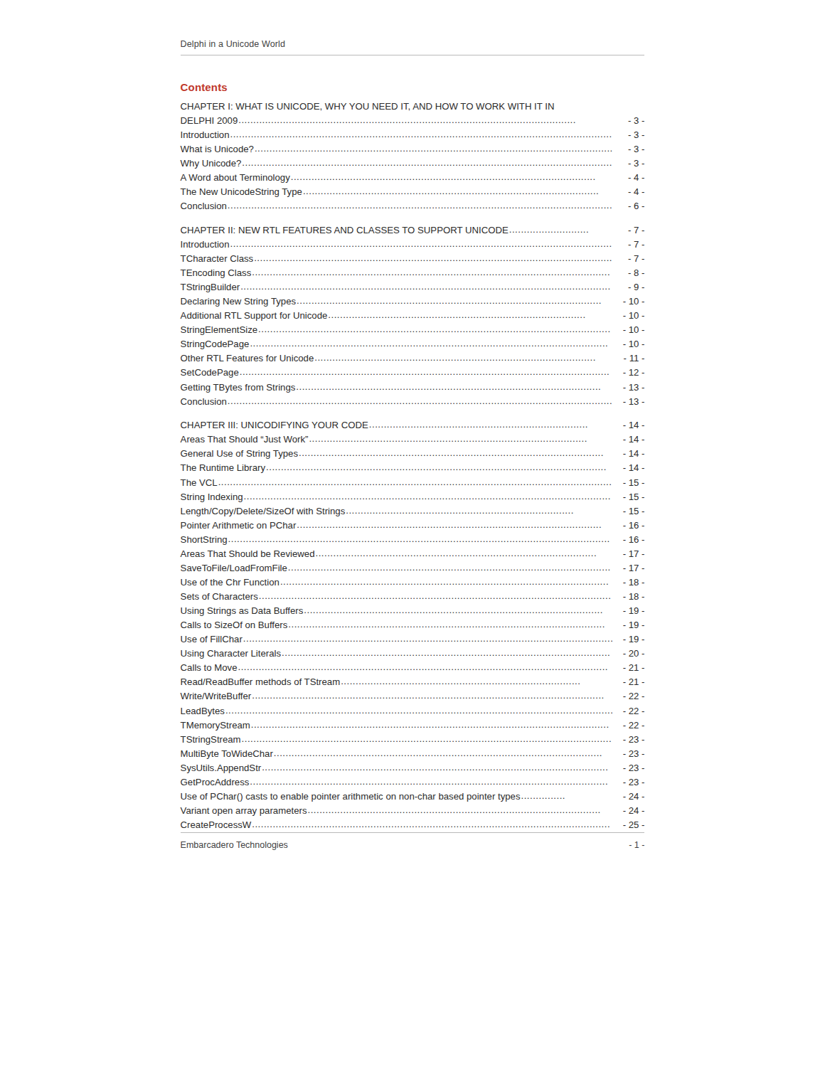Delphi in a Unicode World
Contents
CHAPTER I: WHAT IS UNICODE, WHY YOU NEED IT, AND HOW TO WORK WITH IT IN
DELPHI 2009 .................................................................................................................. - 3 -
Introduction ................................................................................................................................. - 3 -
What is Unicode? ......................................................................................................................... - 3 -
Why Unicode? ............................................................................................................................. - 3 -
A Word about Terminology ....................................................................................................... - 4 -
The New UnicodeString Type .................................................................................................... - 4 -
Conclusion .................................................................................................................................. - 6 -
CHAPTER II: NEW RTL FEATURES AND CLASSES TO SUPPORT UNICODE ........................... - 7 -
Introduction ................................................................................................................................. - 7 -
TCharacter Class ......................................................................................................................... - 7 -
TEncoding Class ......................................................................................................................... - 8 -
TStringBuilder ............................................................................................................................. - 9 -
Declaring New String Types ....................................................................................................... - 10 -
Additional RTL Support for Unicode ....................................................................................... - 10 -
StringElementSize ....................................................................................................................... - 10 -
StringCodePage ......................................................................................................................... - 10 -
Other RTL Features for Unicode ............................................................................................... - 11 -
SetCodePage ............................................................................................................................. - 12 -
Getting TBytes from Strings ....................................................................................................... - 13 -
Conclusion .................................................................................................................................. - 13 -
CHAPTER III: UNICODIFYING YOUR CODE .......................................................................... - 14 -
Areas That Should “Just Work” .............................................................................................. - 14 -
General Use of String Types ....................................................................................................... - 14 -
The Runtime Library ................................................................................................................... - 14 -
The VCL ..................................................................................................................................... - 15 -
String Indexing ............................................................................................................................ - 15 -
Length/Copy/Delete/SizeOf with Strings ............................................................................. - 15 -
Pointer Arithmetic on PChar ....................................................................................................... - 16 -
ShortString ................................................................................................................................. - 16 -
Areas That Should be Reviewed ............................................................................................... - 17 -
SaveToFile/LoadFromFile ............................................................................................................. - 17 -
Use of the Chr Function ............................................................................................................... - 18 -
Sets of Characters ....................................................................................................................... - 18 -
Using Strings as Data Buffers ..................................................................................................... - 19 -
Calls to SizeOf on Buffers ........................................................................................................... - 19 -
Use of FillChar ............................................................................................................................. - 19 -
Using Character Literals ............................................................................................................... - 20 -
Calls to Move ............................................................................................................................. - 21 -
Read/ReadBuffer methods of TStream ................................................................................. - 21 -
Write/WriteBuffer ....................................................................................................................... - 22 -
LeadBytes ................................................................................................................................... - 22 -
TMemoryStream ......................................................................................................................... - 22 -
TStringStream ............................................................................................................................. - 23 -
MultiByte ToWideChar ............................................................................................................... - 23 -
SysUtils.AppendStr ..................................................................................................................... - 23 -
GetProcAddress ......................................................................................................................... - 23 -
Use of PChar() casts to enable pointer arithmetic on non-char based pointer types ............... - 24 -
Variant open array parameters ................................................................................................... - 24 -
CreateProcessW ......................................................................................................................... - 25 -
Embarcadero Technologies - 1 -